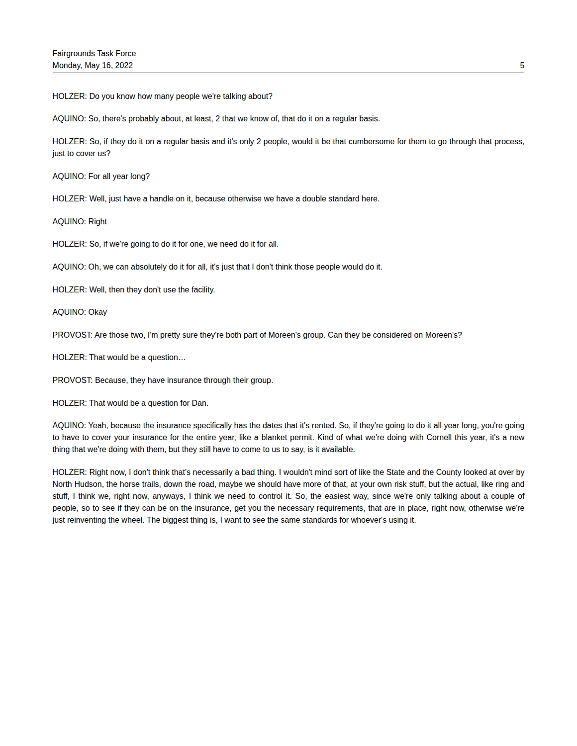Fairgrounds Task Force
Monday, May 16, 2022 5
HOLZER: Do you know how many people we're talking about?
AQUINO: So, there's probably about, at least, 2 that we know of, that do it on a regular basis.
HOLZER: So, if they do it on a regular basis and it's only 2 people, would it be that cumbersome for them to go through that process, just to cover us?
AQUINO: For all year long?
HOLZER: Well, just have a handle on it, because otherwise we have a double standard here.
AQUINO: Right
HOLZER: So, if we're going to do it for one, we need do it for all.
AQUINO: Oh, we can absolutely do it for all, it's just that I don't think those people would do it.
HOLZER: Well, then they don't use the facility.
AQUINO: Okay
PROVOST: Are those two, I'm pretty sure they're both part of Moreen's group. Can they be considered on Moreen's?
HOLZER: That would be a question…
PROVOST: Because, they have insurance through their group.
HOLZER: That would be a question for Dan.
AQUINO: Yeah, because the insurance specifically has the dates that it's rented. So, if they're going to do it all year long, you're going to have to cover your insurance for the entire year, like a blanket permit. Kind of what we're doing with Cornell this year, it's a new thing that we're doing with them, but they still have to come to us to say, is it available.
HOLZER: Right now, I don't think that's necessarily a bad thing. I wouldn't mind sort of like the State and the County looked at over by North Hudson, the horse trails, down the road, maybe we should have more of that, at your own risk stuff, but the actual, like ring and stuff, I think we, right now, anyways, I think we need to control it. So, the easiest way, since we're only talking about a couple of people, so to see if they can be on the insurance, get you the necessary requirements, that are in place, right now, otherwise we're just reinventing the wheel. The biggest thing is, I want to see the same standards for whoever's using it.